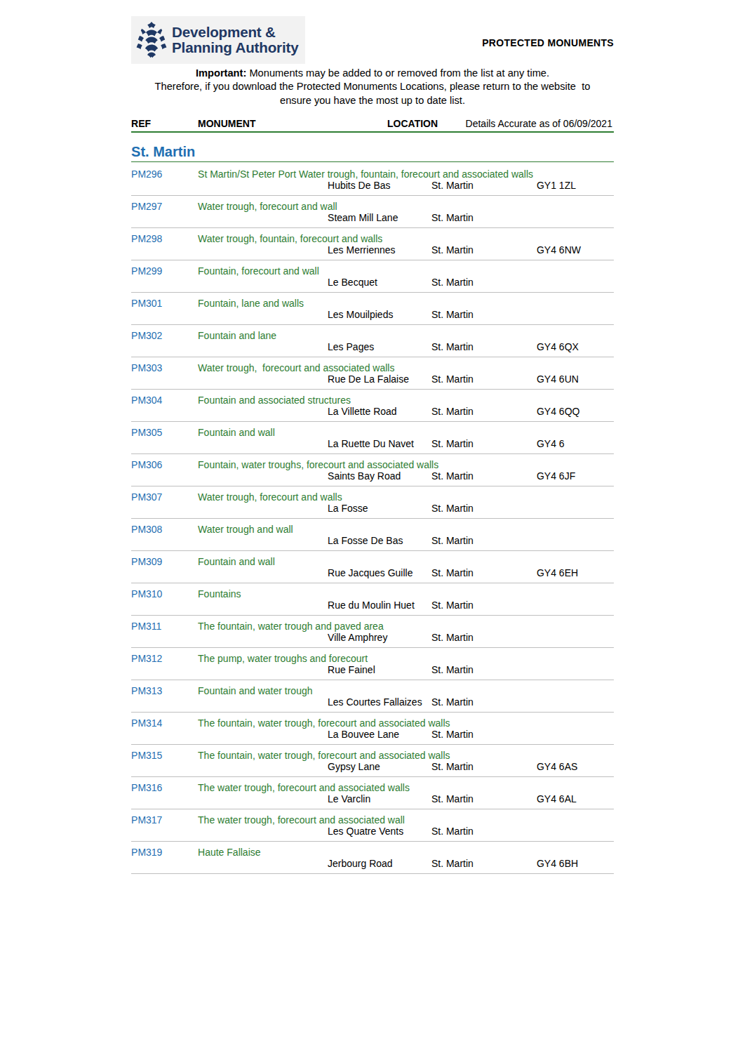Development & Planning Authority
PROTECTED MONUMENTS
Important: Monuments may be added to or removed from the list at any time.
Therefore, if you download the Protected Monuments Locations, please return to the website to
ensure you have the most up to date list.
REF
MONUMENT
LOCATION
Details Accurate as of 06/09/2021
St. Martin
| PM296 | St Martin/St Peter Port Water trough, fountain, forecourt and associated walls |
| | Hubits De Bas | St. Martin | GY1 1ZL |
| PM297 | Water trough, forecourt and wall |
| | Steam Mill Lane | St. Martin | |
| PM298 | Water trough, fountain, forecourt and walls |
| | Les Merriennes | St. Martin | GY4 6NW |
| PM299 | Fountain, forecourt and wall |
| | Le Becquet | St. Martin | |
| PM301 | Fountain, lane and walls |
| | Les Mouilpieds | St. Martin | |
| PM302 | Fountain and lane |
| | Les Pages | St. Martin | GY4 6QX |
| PM303 | Water trough, forecourt and associated walls |
| | Rue De La Falaise | St. Martin | GY4 6UN |
| PM304 | Fountain and associated structures |
| | La Villette Road | St. Martin | GY4 6QQ |
| PM305 | Fountain and wall |
| | La Ruette Du Navet | St. Martin | GY4 6 |
| PM306 | Fountain, water troughs, forecourt and associated walls |
| | Saints Bay Road | St. Martin | GY4 6JF |
| PM307 | Water trough, forecourt and walls |
| | La Fosse | St. Martin | |
| PM308 | Water trough and wall |
| | La Fosse De Bas | St. Martin | |
| PM309 | Fountain and wall |
| | Rue Jacques Guille | St. Martin | GY4 6EH |
| PM310 | Fountains |
| | Rue du Moulin Huet | St. Martin | |
| PM311 | The fountain, water trough and paved area |
| | Ville Amphrey | St. Martin | |
| PM312 | The pump, water troughs and forecourt |
| | Rue Fainel | St. Martin | |
| PM313 | Fountain and water trough |
| | Les Courtes Fallaizes | St. Martin | |
| PM314 | The fountain, water trough, forecourt and associated walls |
| | La Bouvee Lane | St. Martin | |
| PM315 | The fountain, water trough, forecourt and associated walls |
| | Gypsy Lane | St. Martin | GY4 6AS |
| PM316 | The water trough, forecourt and associated walls |
| | Le Varclin | St. Martin | GY4 6AL |
| PM317 | The water trough, forecourt and associated wall |
| | Les Quatre Vents | St. Martin | |
| PM319 | Haute Fallaise |
| | Jerbourg Road | St. Martin | GY4 6BH |